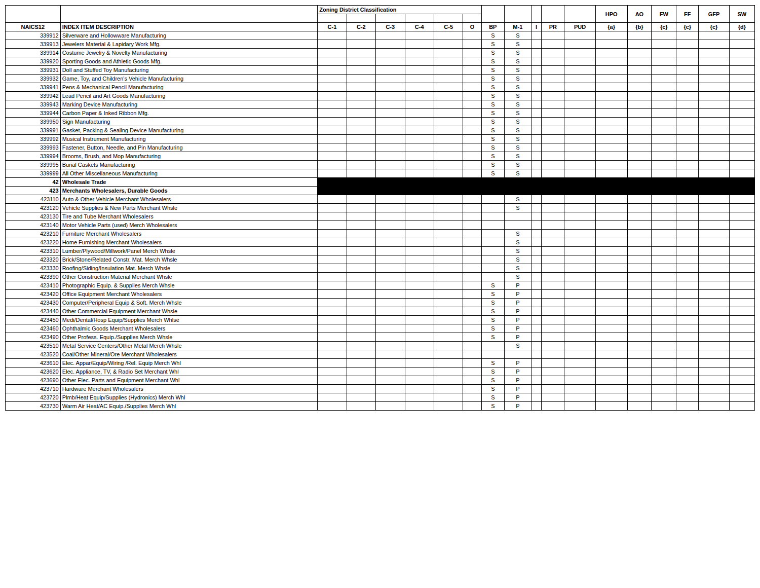| | | Zoning District Classification | | | | | | HPO | AO | FW | FF | GFP | SW |
| --- | --- | --- | --- | --- | --- | --- | --- | --- | --- | --- | --- | --- | --- |
| NAICS12 | INDEX ITEM DESCRIPTION | C-1 | C-2 | C-3 | C-4 | C-5 | O | BP | M-1 | I | PR | PUD | {a} | {b} | {c} | {c} | {c} | {d} |
| 339912 | Silverware and Hollowware Manufacturing | | | | | | | S | S | | | | | | | | | |
| 339913 | Jewelers Material & Lapidary Work Mfg. | | | | | | | S | S | | | | | | | | | |
| 339914 | Costume Jewelry & Novelty Manufacturing | | | | | | | S | S | | | | | | | | | |
| 339920 | Sporting Goods and Athletic Goods Mfg. | | | | | | | S | S | | | | | | | | | |
| 339931 | Doll and Stuffed Toy Manufacturing | | | | | | | S | S | | | | | | | | | |
| 339932 | Game, Toy, and Children's Vehicle Manufacturing | | | | | | | S | S | | | | | | | | | |
| 339941 | Pens & Mechanical Pencil Manufacturing | | | | | | | S | S | | | | | | | | | |
| 339942 | Lead Pencil and Art Goods Manufacturing | | | | | | | S | S | | | | | | | | | |
| 339943 | Marking Device Manufacturing | | | | | | | S | S | | | | | | | | | |
| 339944 | Carbon Paper & Inked Ribbon Mfg. | | | | | | | S | S | | | | | | | | | |
| 339950 | Sign Manufacturing | | | | | | | S | S | | | | | | | | | |
| 339991 | Gasket, Packing & Sealing Device Manufacturing | | | | | | | S | S | | | | | | | | | |
| 339992 | Musical Instrument Manufacturing | | | | | | | S | S | | | | | | | | | |
| 339993 | Fastener, Button, Needle, and Pin Manufacturing | | | | | | | S | S | | | | | | | | | |
| 339994 | Brooms, Brush, and Mop Manufacturing | | | | | | | S | S | | | | | | | | | |
| 339995 | Burial Caskets Manufacturing | | | | | | | S | S | | | | | | | | | |
| 339999 | All Other Miscellaneous Manufacturing | | | | | | | S | S | | | | | | | | | |
| 42 | Wholesale Trade | | | | | | | | | | | | | | | | | |
| 423 | Merchants Wholesalers, Durable Goods | | | | | | | | | | | | | | | | | |
| 423110 | Auto & Other Vehicle Merchant Wholesalers | | | | | | | | S | | | | | | | | | |
| 423120 | Vehicle Supplies & New Parts Merchant Whsle | | | | | | | | S | | | | | | | | | |
| 423130 | Tire and Tube Merchant Wholesalers | | | | | | | | | | | | | | | | | |
| 423140 | Motor Vehicle Parts (used) Merch Wholesalers | | | | | | | | | | | | | | | | | |
| 423210 | Furniture Merchant Wholesalers | | | | | | | | S | | | | | | | | | |
| 423220 | Home Furnishing Merchant Wholesalers | | | | | | | | S | | | | | | | | | |
| 423310 | Lumber/Plywood/Millwork/Panel Merch Whsle | | | | | | | | S | | | | | | | | | |
| 423320 | Brick/Stone/Related Constr. Mat. Merch Whsle | | | | | | | | S | | | | | | | | | |
| 423330 | Roofing/Siding/Insulation Mat. Merch Whsle | | | | | | | | S | | | | | | | | | |
| 423390 | Other Construction Material Merchant Whsle | | | | | | | | S | | | | | | | | | |
| 423410 | Photographic Equip. & Supplies Merch Whsle | | | | | | | S | P | | | | | | | | | |
| 423420 | Office Equipment Merchant Wholesalers | | | | | | | S | P | | | | | | | | | |
| 423430 | Computer/Peripheral Equip & Soft. Merch Whsle | | | | | | | S | P | | | | | | | | | |
| 423440 | Other Commercial Equipment Merchant Whsle | | | | | | | S | P | | | | | | | | | |
| 423450 | Medi/Dental/Hosp Equip/Supplies Merch Whlse | | | | | | | S | P | | | | | | | | | |
| 423460 | Ophthalmic Goods Merchant Wholesalers | | | | | | | S | P | | | | | | | | | |
| 423490 | Other Profess. Equip./Supplies Merch Whsle | | | | | | | S | P | | | | | | | | | |
| 423510 | Metal Service Centers/Other Metal Merch Whsle | | | | | | | | S | | | | | | | | | |
| 423520 | Coal/Other Mineral/Ore Merchant Wholesalers | | | | | | | | | | | | | | | | | |
| 423610 | Elec. Appar/Equip/Wiring /Rel. Equip Merch Whl | | | | | | | S | P | | | | | | | | | |
| 423620 | Elec. Appliance, TV, & Radio Set Merchant Whl | | | | | | | S | P | | | | | | | | | |
| 423690 | Other Elec. Parts and Equipment Merchant Whl | | | | | | | S | P | | | | | | | | | |
| 423710 | Hardware Merchant Wholesalers | | | | | | | S | P | | | | | | | | | |
| 423720 | Plmb/Heat Equip/Supplies (Hydronics) Merch Whl | | | | | | | S | P | | | | | | | | | |
| 423730 | Warm Air Heat/AC Equip./Supplies Merch Whl | | | | | | | S | P | | | | | | | | | |